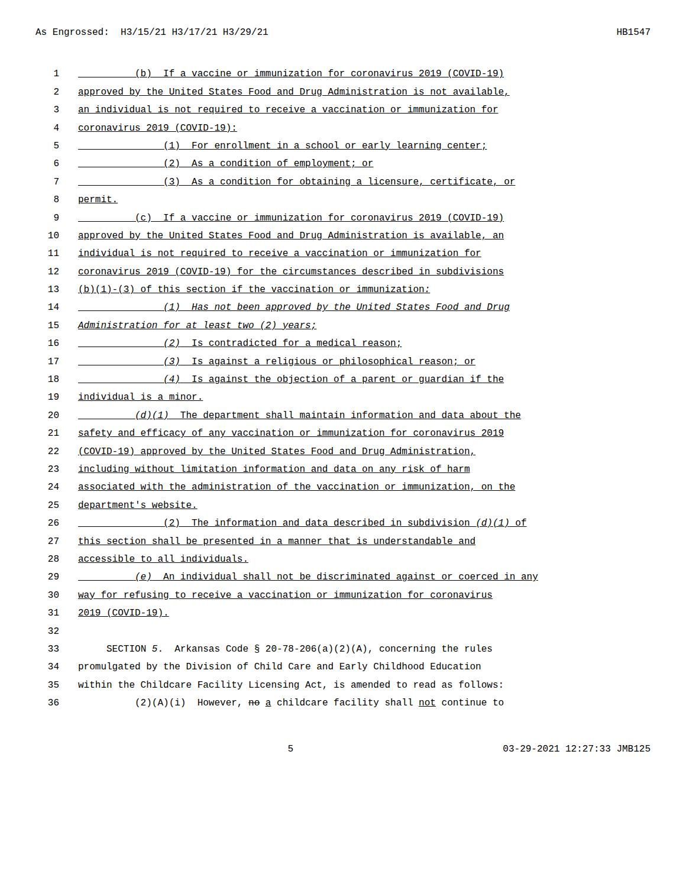As Engrossed: H3/15/21 H3/17/21 H3/29/21 HB1547
(b) If a vaccine or immunization for coronavirus 2019 (COVID-19)
approved by the United States Food and Drug Administration is not available,
an individual is not required to receive a vaccination or immunization for
coronavirus 2019 (COVID-19):
(1) For enrollment in a school or early learning center;
(2) As a condition of employment; or
(3) As a condition for obtaining a licensure, certificate, or
permit.
(c) If a vaccine or immunization for coronavirus 2019 (COVID-19)
approved by the United States Food and Drug Administration is available, an
individual is not required to receive a vaccination or immunization for
coronavirus 2019 (COVID-19) for the circumstances described in subdivisions
(b)(1)-(3) of this section if the vaccination or immunization:
(1) Has not been approved by the United States Food and Drug
Administration for at least two (2) years;
(2) Is contradicted for a medical reason;
(3) Is against a religious or philosophical reason; or
(4) Is against the objection of a parent or guardian if the
individual is a minor.
(d)(1) The department shall maintain information and data about the
safety and efficacy of any vaccination or immunization for coronavirus 2019
(COVID-19) approved by the United States Food and Drug Administration,
including without limitation information and data on any risk of harm
associated with the administration of the vaccination or immunization, on the
department's website.
(2) The information and data described in subdivision (d)(1) of
this section shall be presented in a manner that is understandable and
accessible to all individuals.
(e) An individual shall not be discriminated against or coerced in any
way for refusing to receive a vaccination or immunization for coronavirus
2019 (COVID-19).
SECTION 5. Arkansas Code § 20-78-206(a)(2)(A), concerning the rules
promulgated by the Division of Child Care and Early Childhood Education
within the Childcare Facility Licensing Act, is amended to read as follows:
(2)(A)(i) However, no a childcare facility shall not continue to
5 03-29-2021 12:27:33 JMB125